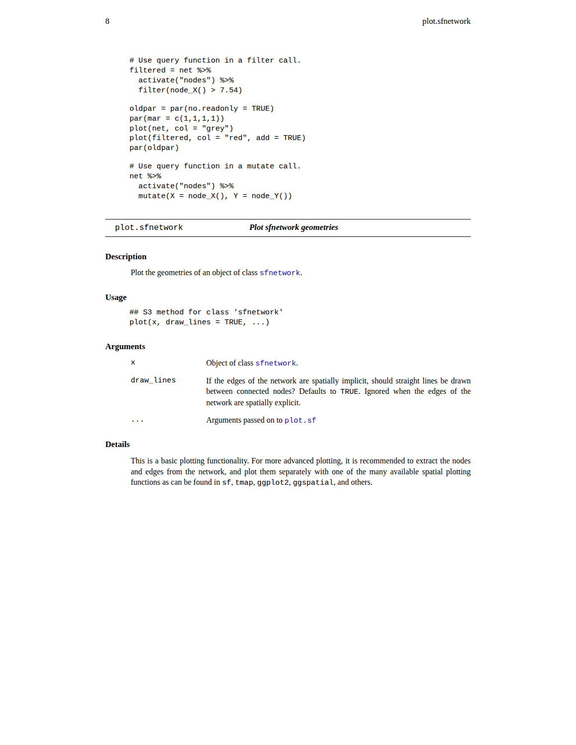8 plot.sfnetwork
# Use query function in a filter call.
filtered = net %>%
  activate("nodes") %>%
  filter(node_X() > 7.54)
oldpar = par(no.readonly = TRUE)
par(mar = c(1,1,1,1))
plot(net, col = "grey")
plot(filtered, col = "red", add = TRUE)
par(oldpar)
# Use query function in a mutate call.
net %>%
  activate("nodes") %>%
  mutate(X = node_X(), Y = node_Y())
plot.sfnetwork Plot sfnetwork geometries
Description
Plot the geometries of an object of class sfnetwork.
Usage
## S3 method for class 'sfnetwork'
plot(x, draw_lines = TRUE, ...)
Arguments
x
Object of class sfnetwork.
draw_lines
If the edges of the network are spatially implicit, should straight lines be drawn between connected nodes? Defaults to TRUE. Ignored when the edges of the network are spatially explicit.
...
Arguments passed on to plot.sf
Details
This is a basic plotting functionality. For more advanced plotting, it is recommended to extract the nodes and edges from the network, and plot them separately with one of the many available spatial plotting functions as can be found in sf, tmap, ggplot2, ggspatial, and others.